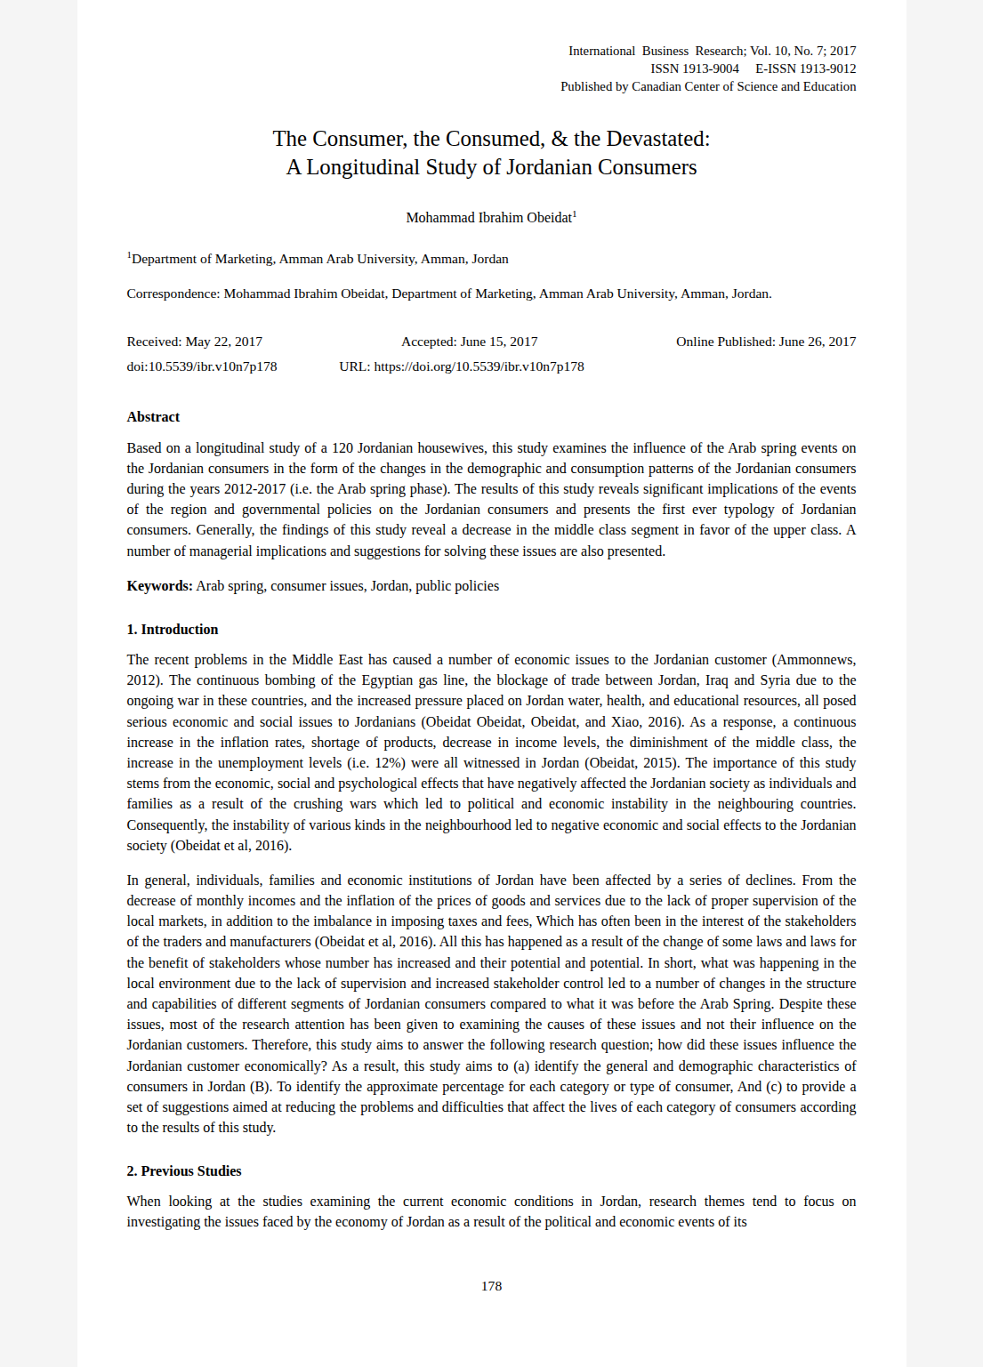International Business Research; Vol. 10, No. 7; 2017
ISSN 1913-9004 E-ISSN 1913-9012
Published by Canadian Center of Science and Education
The Consumer, the Consumed, & the Devastated:
A Longitudinal Study of Jordanian Consumers
Mohammad Ibrahim Obeidat1
1Department of Marketing, Amman Arab University, Amman, Jordan
Correspondence: Mohammad Ibrahim Obeidat, Department of Marketing, Amman Arab University, Amman, Jordan.
Received: May 22, 2017 Accepted: June 15, 2017 Online Published: June 26, 2017
doi:10.5539/ibr.v10n7p178 URL: https://doi.org/10.5539/ibr.v10n7p178
Abstract
Based on a longitudinal study of a 120 Jordanian housewives, this study examines the influence of the Arab spring events on the Jordanian consumers in the form of the changes in the demographic and consumption patterns of the Jordanian consumers during the years 2012-2017 (i.e. the Arab spring phase). The results of this study reveals significant implications of the events of the region and governmental policies on the Jordanian consumers and presents the first ever typology of Jordanian consumers. Generally, the findings of this study reveal a decrease in the middle class segment in favor of the upper class. A number of managerial implications and suggestions for solving these issues are also presented.
Keywords: Arab spring, consumer issues, Jordan, public policies
1. Introduction
The recent problems in the Middle East has caused a number of economic issues to the Jordanian customer (Ammonnews, 2012). The continuous bombing of the Egyptian gas line, the blockage of trade between Jordan, Iraq and Syria due to the ongoing war in these countries, and the increased pressure placed on Jordan water, health, and educational resources, all posed serious economic and social issues to Jordanians (Obeidat Obeidat, Obeidat, and Xiao, 2016). As a response, a continuous increase in the inflation rates, shortage of products, decrease in income levels, the diminishment of the middle class, the increase in the unemployment levels (i.e. 12%) were all witnessed in Jordan (Obeidat, 2015). The importance of this study stems from the economic, social and psychological effects that have negatively affected the Jordanian society as individuals and families as a result of the crushing wars which led to political and economic instability in the neighbouring countries. Consequently, the instability of various kinds in the neighbourhood led to negative economic and social effects to the Jordanian society (Obeidat et al, 2016).
In general, individuals, families and economic institutions of Jordan have been affected by a series of declines. From the decrease of monthly incomes and the inflation of the prices of goods and services due to the lack of proper supervision of the local markets, in addition to the imbalance in imposing taxes and fees, Which has often been in the interest of the stakeholders of the traders and manufacturers (Obeidat et al, 2016). All this has happened as a result of the change of some laws and laws for the benefit of stakeholders whose number has increased and their potential and potential. In short, what was happening in the local environment due to the lack of supervision and increased stakeholder control led to a number of changes in the structure and capabilities of different segments of Jordanian consumers compared to what it was before the Arab Spring. Despite these issues, most of the research attention has been given to examining the causes of these issues and not their influence on the Jordanian customers. Therefore, this study aims to answer the following research question; how did these issues influence the Jordanian customer economically? As a result, this study aims to (a) identify the general and demographic characteristics of consumers in Jordan (B). To identify the approximate percentage for each category or type of consumer, And (c) to provide a set of suggestions aimed at reducing the problems and difficulties that affect the lives of each category of consumers according to the results of this study.
2. Previous Studies
When looking at the studies examining the current economic conditions in Jordan, research themes tend to focus on investigating the issues faced by the economy of Jordan as a result of the political and economic events of its
178